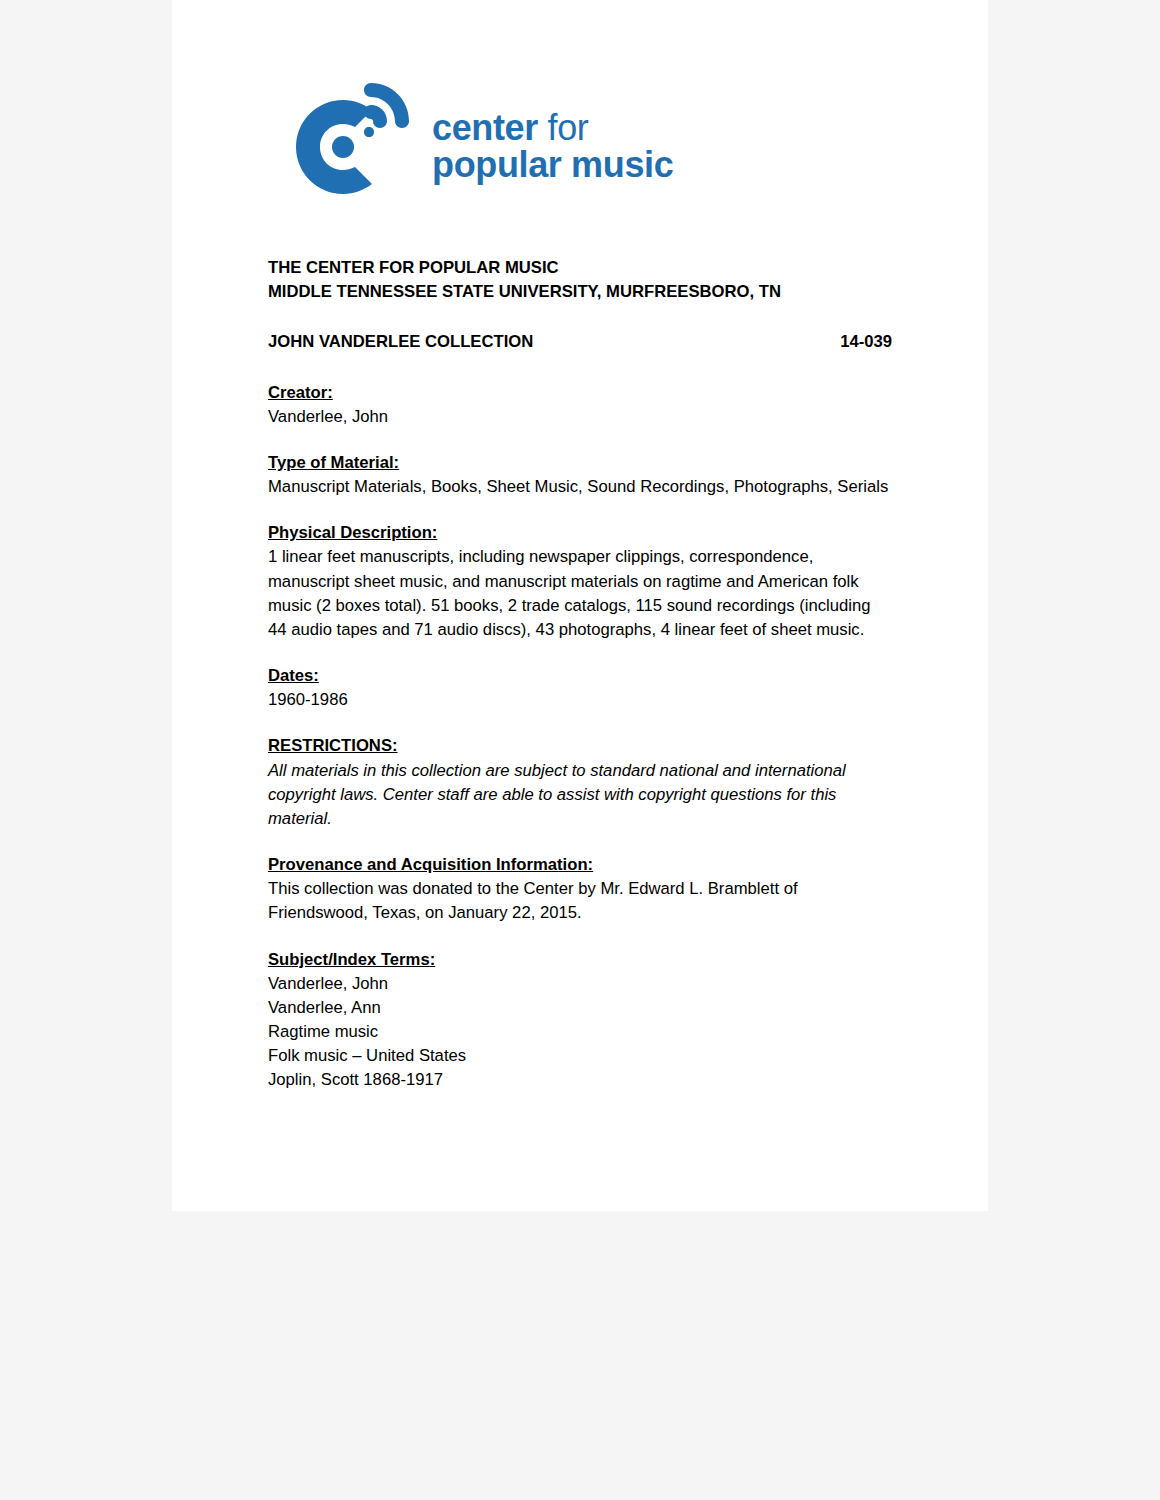center for
popular music
THE CENTER FOR POPULAR MUSIC
MIDDLE TENNESSEE STATE UNIVERSITY, MURFREESBORO, TN
JOHN VANDERLEE COLLECTION 14-039
Creator:
Vanderlee, John
Type of Material:
Manuscript Materials, Books, Sheet Music, Sound Recordings, Photographs, Serials
Physical Description:
1 linear feet manuscripts, including newspaper clippings, correspondence, manuscript sheet music, and manuscript materials on ragtime and American folk music (2 boxes total). 51 books, 2 trade catalogs, 115 sound recordings (including 44 audio tapes and 71 audio discs), 43 photographs, 4 linear feet of sheet music.
Dates:
1960-1986
RESTRICTIONS:
All materials in this collection are subject to standard national and international copyright laws. Center staff are able to assist with copyright questions for this material.
Provenance and Acquisition Information:
This collection was donated to the Center by Mr. Edward L. Bramblett of Friendswood, Texas, on January 22, 2015.
Subject/Index Terms:
Vanderlee, John
Vanderlee, Ann
Ragtime music
Folk music – United States
Joplin, Scott 1868-1917